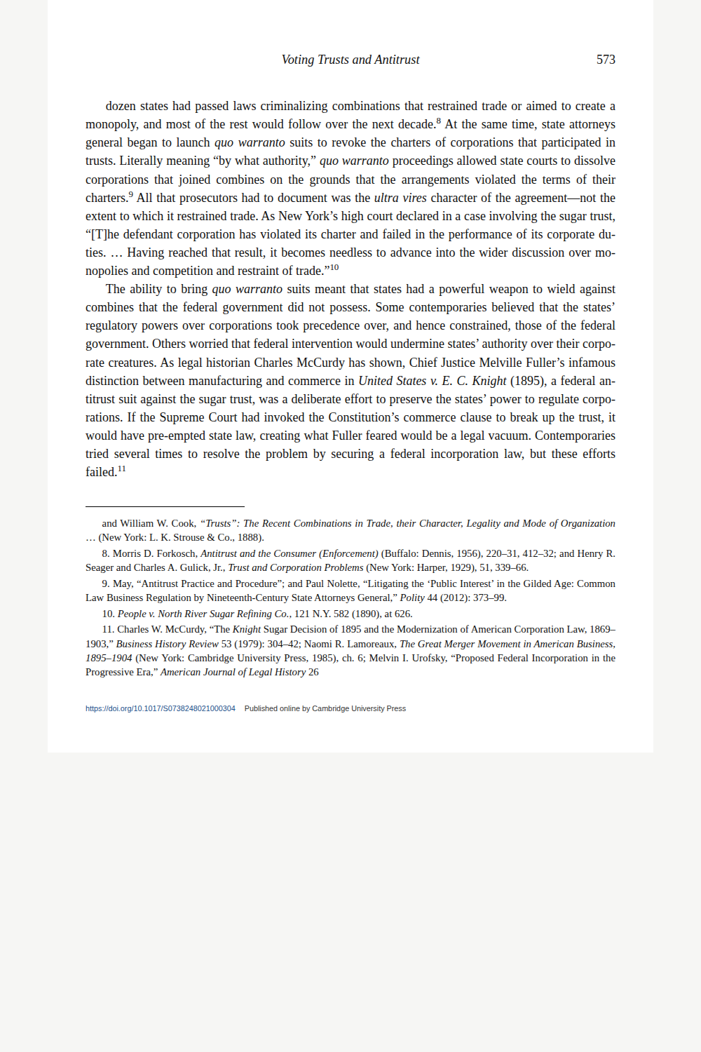Voting Trusts and Antitrust 573
dozen states had passed laws criminalizing combinations that restrained trade or aimed to create a monopoly, and most of the rest would follow over the next decade.8 At the same time, state attorneys general began to launch quo warranto suits to revoke the charters of corporations that participated in trusts. Literally meaning “by what authority,” quo warranto proceedings allowed state courts to dissolve corporations that joined combines on the grounds that the arrangements violated the terms of their charters.9 All that prosecutors had to document was the ultra vires character of the agreement—not the extent to which it restrained trade. As New York’s high court declared in a case involving the sugar trust, “[T]he defendant corporation has violated its charter and failed in the performance of its corporate duties. … Having reached that result, it becomes needless to advance into the wider discussion over monopolies and competition and restraint of trade.”10
The ability to bring quo warranto suits meant that states had a powerful weapon to wield against combines that the federal government did not possess. Some contemporaries believed that the states’ regulatory powers over corporations took precedence over, and hence constrained, those of the federal government. Others worried that federal intervention would undermine states’ authority over their corporate creatures. As legal historian Charles McCurdy has shown, Chief Justice Melville Fuller’s infamous distinction between manufacturing and commerce in United States v. E. C. Knight (1895), a federal antitrust suit against the sugar trust, was a deliberate effort to preserve the states’ power to regulate corporations. If the Supreme Court had invoked the Constitution’s commerce clause to break up the trust, it would have pre-empted state law, creating what Fuller feared would be a legal vacuum. Contemporaries tried several times to resolve the problem by securing a federal incorporation law, but these efforts failed.11
and William W. Cook, “Trusts”: The Recent Combinations in Trade, their Character, Legality and Mode of Organization … (New York: L. K. Strouse & Co., 1888).
8. Morris D. Forkosch, Antitrust and the Consumer (Enforcement) (Buffalo: Dennis, 1956), 220–31, 412–32; and Henry R. Seager and Charles A. Gulick, Jr., Trust and Corporation Problems (New York: Harper, 1929), 51, 339–66.
9. May, “Antitrust Practice and Procedure”; and Paul Nolette, “Litigating the ‘Public Interest’ in the Gilded Age: Common Law Business Regulation by Nineteenth-Century State Attorneys General,” Polity 44 (2012): 373–99.
10. People v. North River Sugar Refining Co., 121 N.Y. 582 (1890), at 626.
11. Charles W. McCurdy, “The Knight Sugar Decision of 1895 and the Modernization of American Corporation Law, 1869–1903,” Business History Review 53 (1979): 304–42; Naomi R. Lamoreaux, The Great Merger Movement in American Business, 1895–1904 (New York: Cambridge University Press, 1985), ch. 6; Melvin I. Urofsky, “Proposed Federal Incorporation in the Progressive Era,” American Journal of Legal History 26
https://doi.org/10.1017/S0738248021000304 Published online by Cambridge University Press